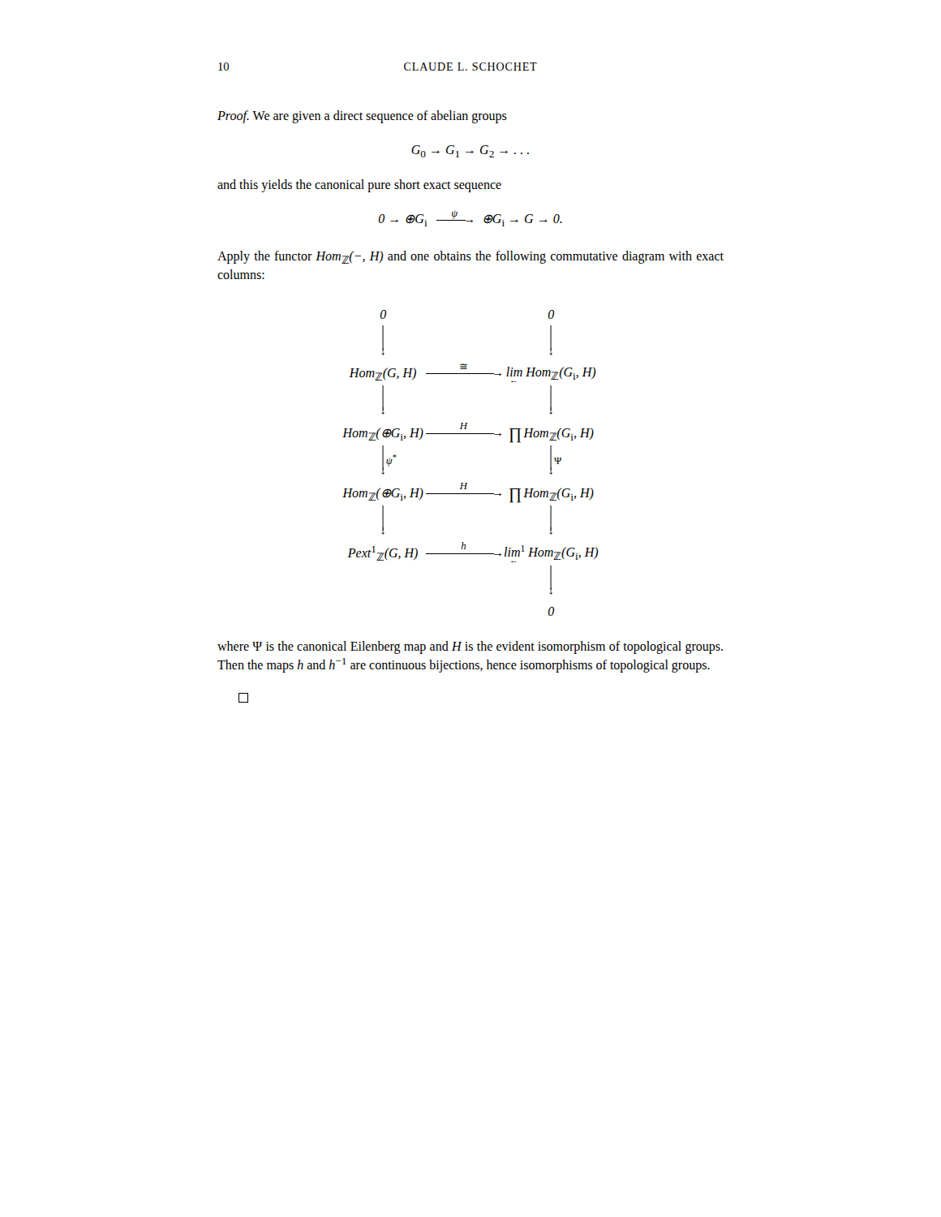10
Claude L. Schochet
Proof. We are given a direct sequence of abelian groups
G0 → G1 → G2 → . . .
and this yields the canonical pure short exact sequence
0 → ⊕Gi ψ → ⊕Gi → G → 0.
Apply the functor Homℤ(−, H) and one obtains the following commutative diagram with exact columns:
| 0 | | 0 |
| ↓ | | ↓ |
| Hom ℤ (G, H) | ≅ → | lim ← Hom ℤ (G i , H) |
| ↓ | | ↓ |
| Hom ℤ (⊕G i , H) | H → | ∏ Hom ℤ (G i , H) |
| ↓ ψ * | | ↓ Ψ |
| Hom ℤ (⊕G i , H) | H → | ∏ Hom ℤ (G i , H) |
| ↓ | | ↓ |
| Pext 1 ℤ (G, H) | h → | lim 1 ← Hom ℤ (G i , H) |
| | | ↓ |
| | | 0 |
where Ψ is the canonical Eilenberg map and H is the evident isomorphism of topological groups. Then the maps h and h−1 are continuous bijections, hence isomorphisms of topological groups.